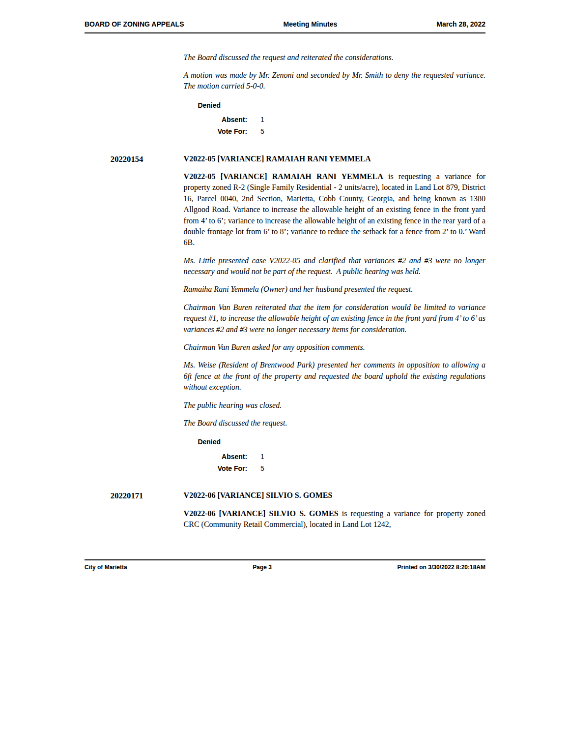BOARD OF ZONING APPEALS
Meeting Minutes
March 28, 2022
The Board discussed the request and reiterated the considerations.
A motion was made by Mr. Zenoni and seconded by Mr. Smith to deny the requested variance. The motion carried 5-0-0.
Denied
Absent: 1
Vote For: 5
20220154
V2022-05 [VARIANCE] RAMAIAH RANI YEMMELA
V2022-05 [VARIANCE] RAMAIAH RANI YEMMELA is requesting a variance for property zoned R-2 (Single Family Residential - 2 units/acre), located in Land Lot 879, District 16, Parcel 0040, 2nd Section, Marietta, Cobb County, Georgia, and being known as 1380 Allgood Road. Variance to increase the allowable height of an existing fence in the front yard from 4’ to 6’; variance to increase the allowable height of an existing fence in the rear yard of a double frontage lot from 6’ to 8’; variance to reduce the setback for a fence from 2’ to 0.’ Ward 6B.
Ms. Little presented case V2022-05 and clarified that variances #2 and #3 were no longer necessary and would not be part of the request. A public hearing was held.
Ramaiha Rani Yemmela (Owner) and her husband presented the request.
Chairman Van Buren reiterated that the item for consideration would be limited to variance request #1, to increase the allowable height of an existing fence in the front yard from 4’ to 6’ as variances #2 and #3 were no longer necessary items for consideration.
Chairman Van Buren asked for any opposition comments.
Ms. Weise (Resident of Brentwood Park) presented her comments in opposition to allowing a 6ft fence at the front of the property and requested the board uphold the existing regulations without exception.
The public hearing was closed.
The Board discussed the request.
Denied
Absent: 1
Vote For: 5
20220171
V2022-06 [VARIANCE] SILVIO S. GOMES
V2022-06 [VARIANCE] SILVIO S. GOMES is requesting a variance for property zoned CRC (Community Retail Commercial), located in Land Lot 1242,
City of Marietta
Page 3
Printed on 3/30/2022 8:20:18AM